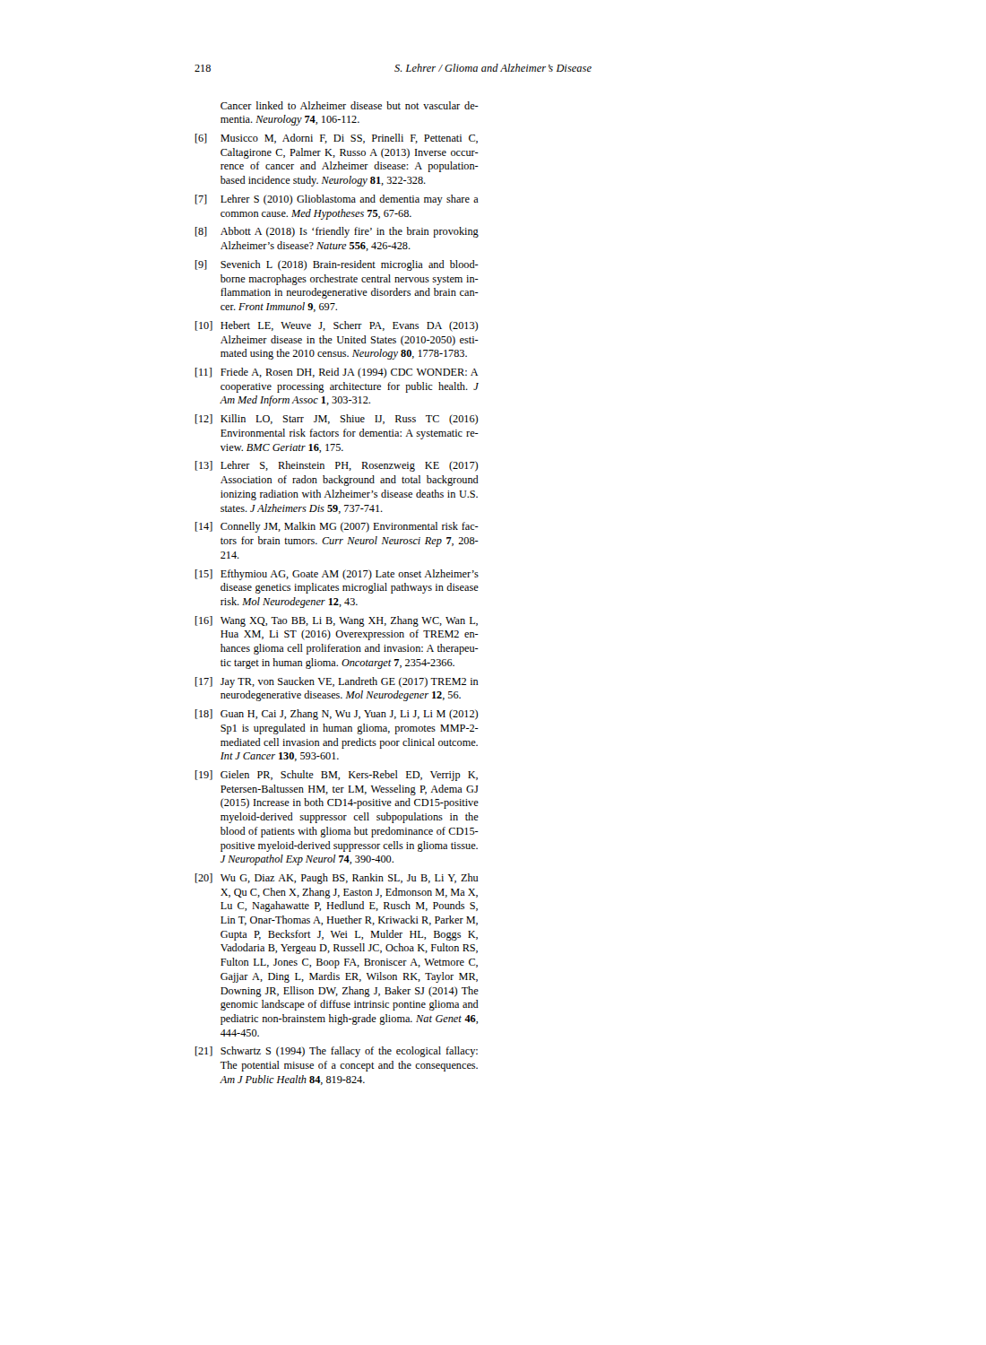218 S. Lehrer / Glioma and Alzheimer’s Disease
Cancer linked to Alzheimer disease but not vascular dementia. Neurology 74, 106-112.
[6] Musicco M, Adorni F, Di SS, Prinelli F, Pettenati C, Caltagirone C, Palmer K, Russo A (2013) Inverse occurrence of cancer and Alzheimer disease: A population-based incidence study. Neurology 81, 322-328.
[7] Lehrer S (2010) Glioblastoma and dementia may share a common cause. Med Hypotheses 75, 67-68.
[8] Abbott A (2018) Is ‘friendly fire’ in the brain provoking Alzheimer’s disease? Nature 556, 426-428.
[9] Sevenich L (2018) Brain-resident microglia and blood-borne macrophages orchestrate central nervous system inflammation in neurodegenerative disorders and brain cancer. Front Immunol 9, 697.
[10] Hebert LE, Weuve J, Scherr PA, Evans DA (2013) Alzheimer disease in the United States (2010-2050) estimated using the 2010 census. Neurology 80, 1778-1783.
[11] Friede A, Rosen DH, Reid JA (1994) CDC WONDER: A cooperative processing architecture for public health. J Am Med Inform Assoc 1, 303-312.
[12] Killin LO, Starr JM, Shiue IJ, Russ TC (2016) Environmental risk factors for dementia: A systematic review. BMC Geriatr 16, 175.
[13] Lehrer S, Rheinstein PH, Rosenzweig KE (2017) Association of radon background and total background ionizing radiation with Alzheimer’s disease deaths in U.S. states. J Alzheimers Dis 59, 737-741.
[14] Connelly JM, Malkin MG (2007) Environmental risk factors for brain tumors. Curr Neurol Neurosci Rep 7, 208-214.
[15] Efthymiou AG, Goate AM (2017) Late onset Alzheimer’s disease genetics implicates microglial pathways in disease risk. Mol Neurodegener 12, 43.
[16] Wang XQ, Tao BB, Li B, Wang XH, Zhang WC, Wan L, Hua XM, Li ST (2016) Overexpression of TREM2 enhances glioma cell proliferation and invasion: A therapeutic target in human glioma. Oncotarget 7, 2354-2366.
[17] Jay TR, von Saucken VE, Landreth GE (2017) TREM2 in neurodegenerative diseases. Mol Neurodegener 12, 56.
[18] Guan H, Cai J, Zhang N, Wu J, Yuan J, Li J, Li M (2012) Sp1 is upregulated in human glioma, promotes MMP-2-mediated cell invasion and predicts poor clinical outcome. Int J Cancer 130, 593-601.
[19] Gielen PR, Schulte BM, Kers-Rebel ED, Verrijp K, Petersen-Baltussen HM, ter LM, Wesseling P, Adema GJ (2015) Increase in both CD14-positive and CD15-positive myeloid-derived suppressor cell subpopulations in the blood of patients with glioma but predominance of CD15-positive myeloid-derived suppressor cells in glioma tissue. J Neuropathol Exp Neurol 74, 390-400.
[20] Wu G, Diaz AK, Paugh BS, Rankin SL, Ju B, Li Y, Zhu X, Qu C, Chen X, Zhang J, Easton J, Edmonson M, Ma X, Lu C, Nagahawatte P, Hedlund E, Rusch M, Pounds S, Lin T, Onar-Thomas A, Huether R, Kriwacki R, Parker M, Gupta P, Becksfort J, Wei L, Mulder HL, Boggs K, Vadodaria B, Yergeau D, Russell JC, Ochoa K, Fulton RS, Fulton LL, Jones C, Boop FA, Broniscer A, Wetmore C, Gajjar A, Ding L, Mardis ER, Wilson RK, Taylor MR, Downing JR, Ellison DW, Zhang J, Baker SJ (2014) The genomic landscape of diffuse intrinsic pontine glioma and pediatric non-brainstem high-grade glioma. Nat Genet 46, 444-450.
[21] Schwartz S (1994) The fallacy of the ecological fallacy: The potential misuse of a concept and the consequences. Am J Public Health 84, 819-824.